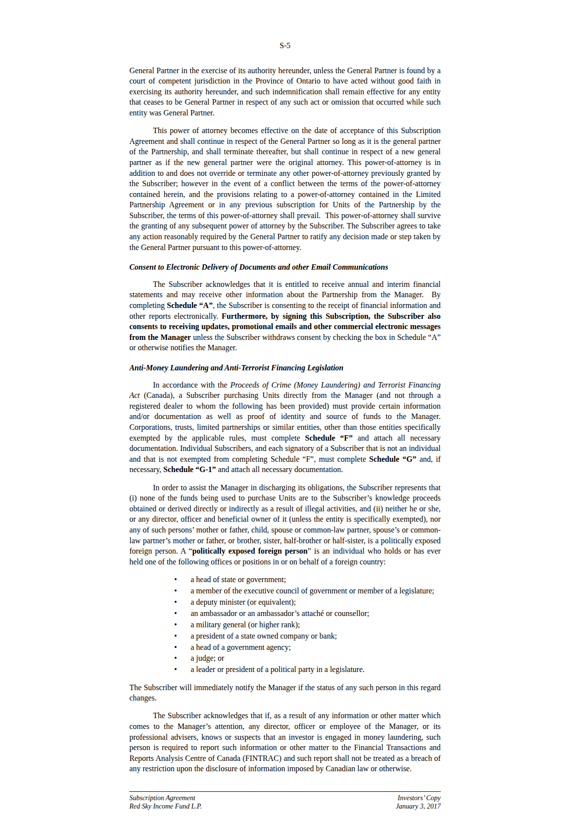S-5
General Partner in the exercise of its authority hereunder, unless the General Partner is found by a court of competent jurisdiction in the Province of Ontario to have acted without good faith in exercising its authority hereunder, and such indemnification shall remain effective for any entity that ceases to be General Partner in respect of any such act or omission that occurred while such entity was General Partner.
This power of attorney becomes effective on the date of acceptance of this Subscription Agreement and shall continue in respect of the General Partner so long as it is the general partner of the Partnership, and shall terminate thereafter, but shall continue in respect of a new general partner as if the new general partner were the original attorney. This power-of-attorney is in addition to and does not override or terminate any other power-of-attorney previously granted by the Subscriber; however in the event of a conflict between the terms of the power-of-attorney contained herein, and the provisions relating to a power-of-attorney contained in the Limited Partnership Agreement or in any previous subscription for Units of the Partnership by the Subscriber, the terms of this power-of-attorney shall prevail. This power-of-attorney shall survive the granting of any subsequent power of attorney by the Subscriber. The Subscriber agrees to take any action reasonably required by the General Partner to ratify any decision made or step taken by the General Partner pursuant to this power-of-attorney.
Consent to Electronic Delivery of Documents and other Email Communications
The Subscriber acknowledges that it is entitled to receive annual and interim financial statements and may receive other information about the Partnership from the Manager. By completing Schedule “A”, the Subscriber is consenting to the receipt of financial information and other reports electronically. Furthermore, by signing this Subscription, the Subscriber also consents to receiving updates, promotional emails and other commercial electronic messages from the Manager unless the Subscriber withdraws consent by checking the box in Schedule “A” or otherwise notifies the Manager.
Anti-Money Laundering and Anti-Terrorist Financing Legislation
In accordance with the Proceeds of Crime (Money Laundering) and Terrorist Financing Act (Canada), a Subscriber purchasing Units directly from the Manager (and not through a registered dealer to whom the following has been provided) must provide certain information and/or documentation as well as proof of identity and source of funds to the Manager. Corporations, trusts, limited partnerships or similar entities, other than those entities specifically exempted by the applicable rules, must complete Schedule “F” and attach all necessary documentation. Individual Subscribers, and each signatory of a Subscriber that is not an individual and that is not exempted from completing Schedule “F”, must complete Schedule “G” and, if necessary, Schedule “G-1” and attach all necessary documentation.
In order to assist the Manager in discharging its obligations, the Subscriber represents that (i) none of the funds being used to purchase Units are to the Subscriber’s knowledge proceeds obtained or derived directly or indirectly as a result of illegal activities, and (ii) neither he or she, or any director, officer and beneficial owner of it (unless the entity is specifically exempted), nor any of such persons’ mother or father, child, spouse or common-law partner, spouse’s or common-law partner’s mother or father, or brother, sister, half-brother or half-sister, is a politically exposed foreign person. A “politically exposed foreign person” is an individual who holds or has ever held one of the following offices or positions in or on behalf of a foreign country:
a head of state or government;
a member of the executive council of government or member of a legislature;
a deputy minister (or equivalent);
an ambassador or an ambassador’s attaché or counsellor;
a military general (or higher rank);
a president of a state owned company or bank;
a head of a government agency;
a judge; or
a leader or president of a political party in a legislature.
The Subscriber will immediately notify the Manager if the status of any such person in this regard changes.
The Subscriber acknowledges that if, as a result of any information or other matter which comes to the Manager’s attention, any director, officer or employee of the Manager, or its professional advisers, knows or suspects that an investor is engaged in money laundering, such person is required to report such information or other matter to the Financial Transactions and Reports Analysis Centre of Canada (FINTRAC) and such report shall not be treated as a breach of any restriction upon the disclosure of information imposed by Canadian law or otherwise.
Subscription Agreement
Red Sky Income Fund L.P.
Investors’ Copy
January 3, 2017